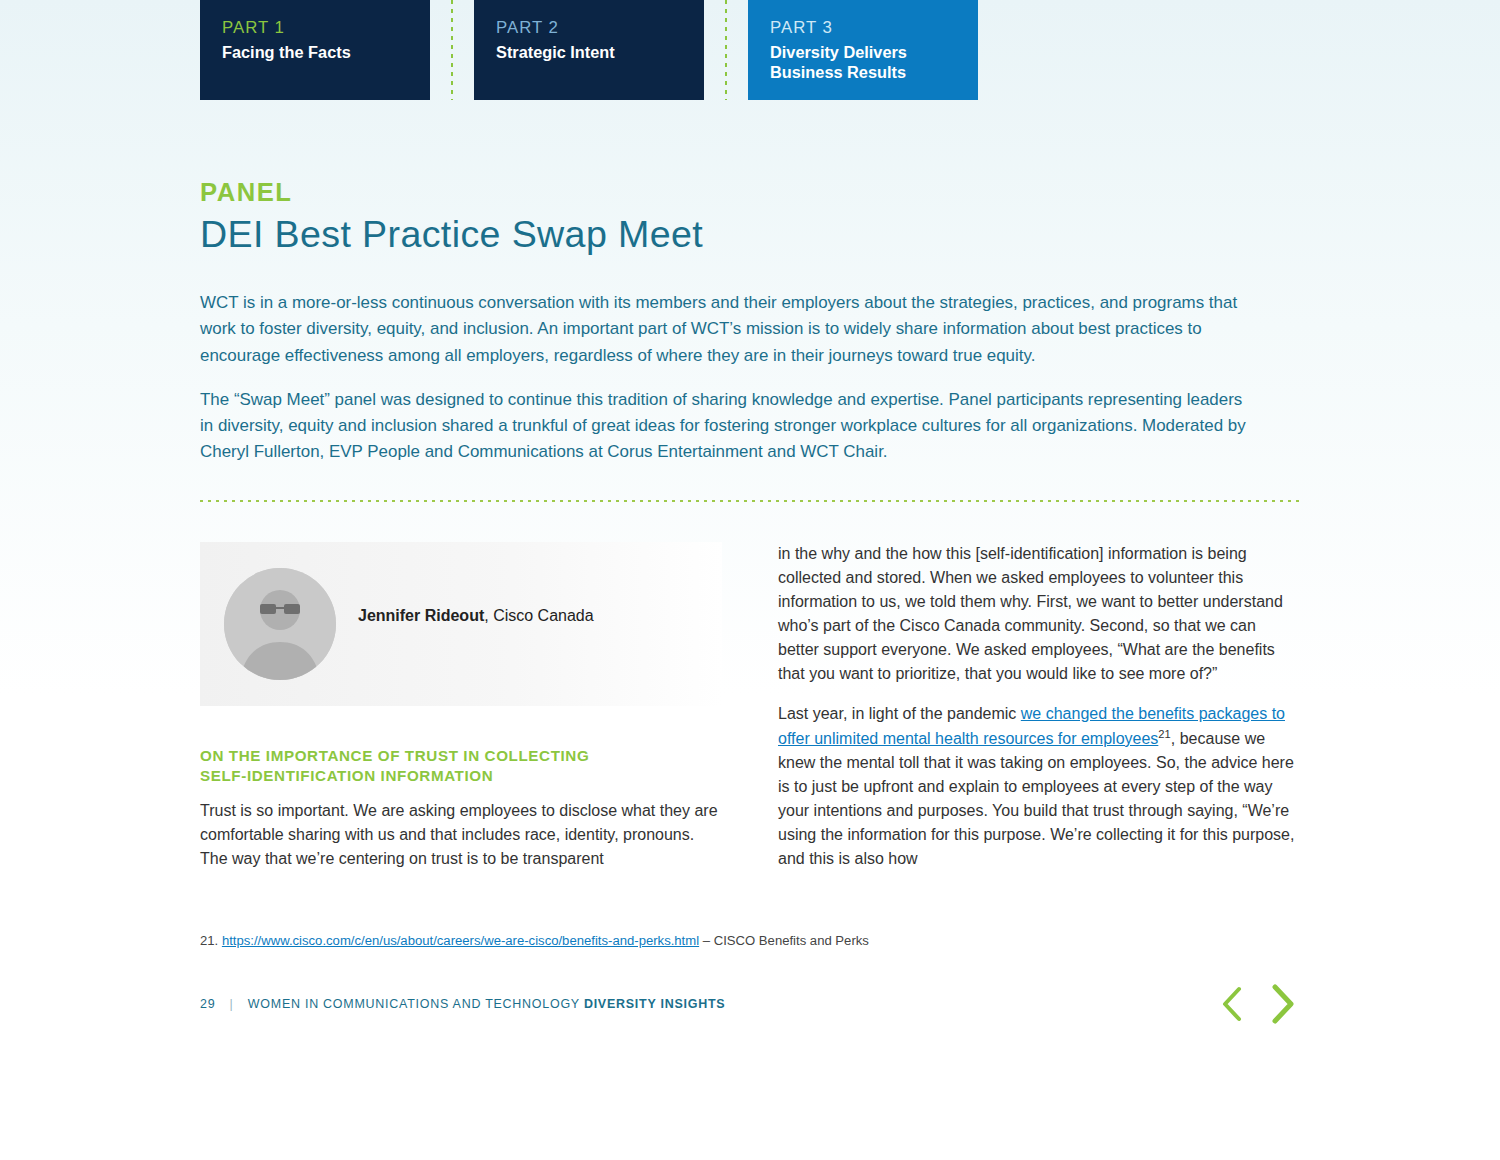PART 1
Facing the Facts
PART 2
Strategic Intent
PART 3
Diversity Delivers
Business Results
PANEL
DEI Best Practice Swap Meet
WCT is in a more-or-less continuous conversation with its members and their employers about the strategies, practices, and programs that work to foster diversity, equity, and inclusion. An important part of WCT’s mission is to widely share information about best practices to encourage effectiveness among all employers, regardless of where they are in their journeys toward true equity.
The “Swap Meet” panel was designed to continue this tradition of sharing knowledge and expertise. Panel participants representing leaders in diversity, equity and inclusion shared a trunkful of great ideas for fostering stronger workplace cultures for all organizations. Moderated by Cheryl Fullerton, EVP People and Communications at Corus Entertainment and WCT Chair.
Jennifer Rideout, Cisco Canada
On the importance of trust in collecting
self-identification information
Trust is so important. We are asking employees to disclose what they are comfortable sharing with us and that includes race, identity, pronouns. The way that we’re centering on trust is to be transparent
in the why and the how this [self-identification] information is being collected and stored. When we asked employees to volunteer this information to us, we told them why. First, we want to better understand who’s part of the Cisco Canada community. Second, so that we can better support everyone. We asked employees, “What are the benefits that you want to prioritize, that you would like to see more of?”
Last year, in light of the pandemic we changed the benefits packages to offer unlimited mental health resources for employees21, because we knew the mental toll that it was taking on employees. So, the advice here is to just be upfront and explain to employees at every step of the way your intentions and purposes. You build that trust through saying, “We’re using the information for this purpose. We’re collecting it for this purpose, and this is also how
21. https://www.cisco.com/c/en/us/about/careers/we-are-cisco/benefits-and-perks.html – CISCO Benefits and Perks
29 | Women in Communications and Technology Diversity Insights